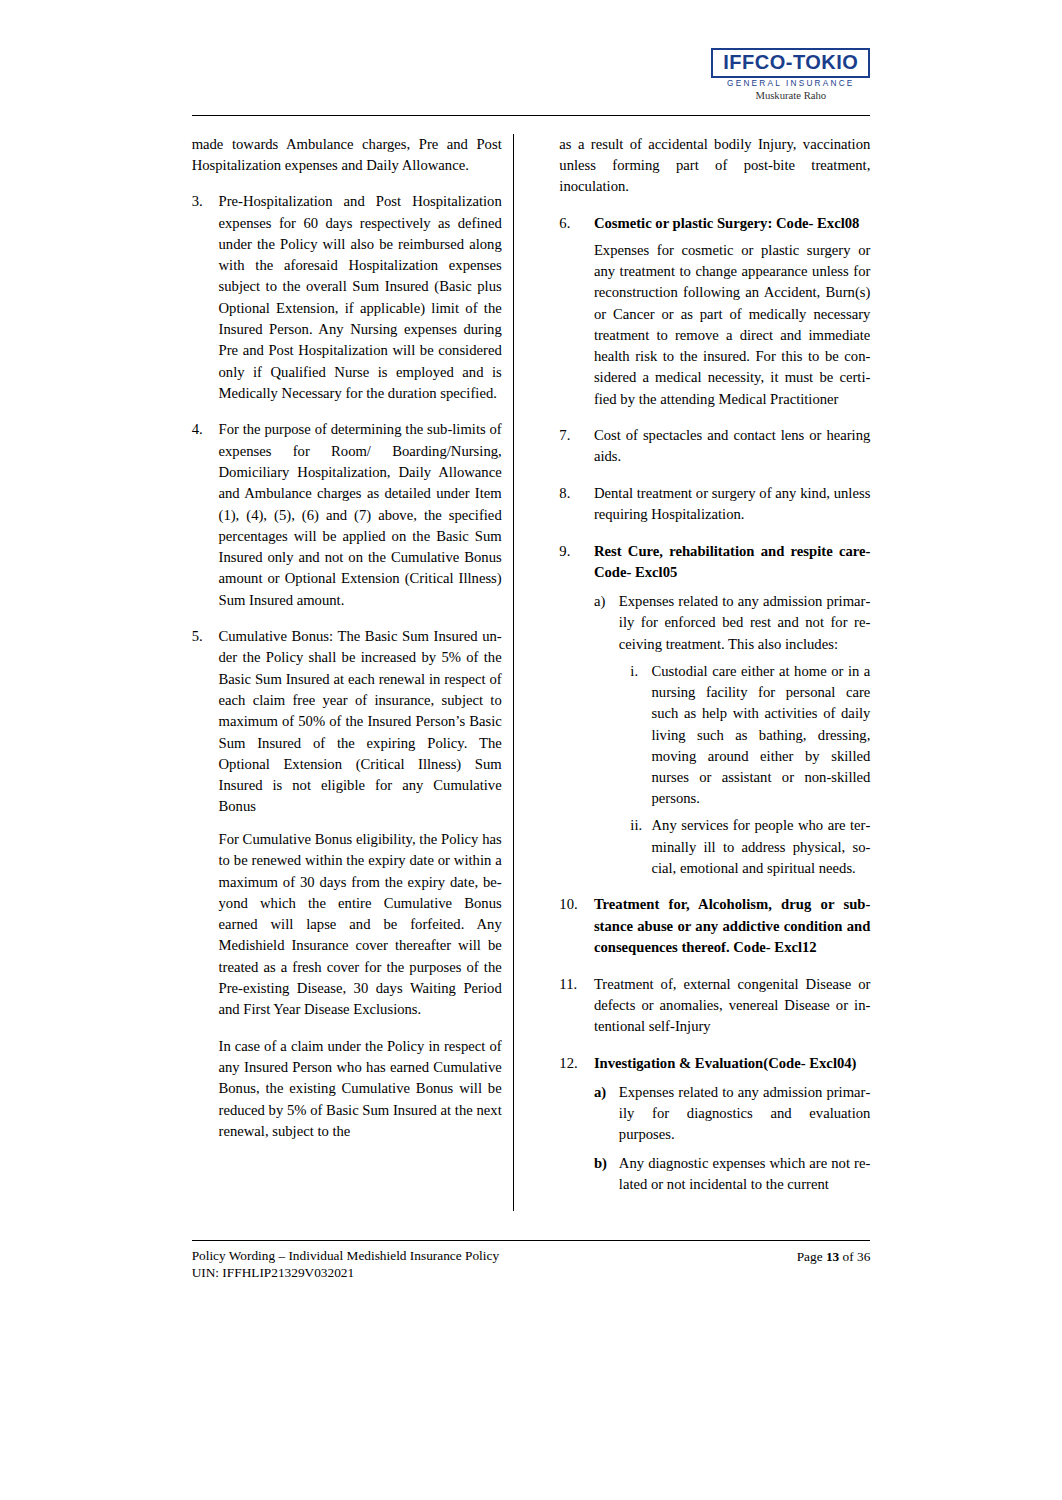IFFCO-TOKIO
GENERAL INSURANCE
Muskurate Raho
made towards Ambulance charges, Pre and Post Hospitalization expenses and Daily Allowance.
3.
Pre-Hospitalization and Post Hospitalization expenses for 60 days respectively as defined under the Policy will also be reimbursed along with the aforesaid Hospitalization expenses subject to the overall Sum Insured (Basic plus Optional Extension, if applicable) limit of the Insured Person. Any Nursing expenses during Pre and Post Hospitalization will be considered only if Qualified Nurse is employed and is Medically Necessary for the duration specified.
4.
For the purpose of determining the sub-limits of expenses for Room/ Boarding/Nursing, Domiciliary Hospitalization, Daily Allowance and Ambulance charges as detailed under Item (1), (4), (5), (6) and (7) above, the specified percentages will be applied on the Basic Sum Insured only and not on the Cumulative Bonus amount or Optional Extension (Critical Illness) Sum Insured amount.
5.
Cumulative Bonus: The Basic Sum Insured under the Policy shall be increased by 5% of the Basic Sum Insured at each renewal in respect of each claim free year of insurance, subject to maximum of 50% of the Insured Person’s Basic Sum Insured of the expiring Policy. The Optional Extension (Critical Illness) Sum Insured is not eligible for any Cumulative Bonus
For Cumulative Bonus eligibility, the Policy has to be renewed within the expiry date or within a maximum of 30 days from the expiry date, beyond which the entire Cumulative Bonus earned will lapse and be forfeited. Any Medishield Insurance cover thereafter will be treated as a fresh cover for the purposes of the Pre-existing Disease, 30 days Waiting Period and First Year Disease Exclusions.
In case of a claim under the Policy in respect of any Insured Person who has earned Cumulative Bonus, the existing Cumulative Bonus will be reduced by 5% of Basic Sum Insured at the next renewal, subject to the
as a result of accidental bodily Injury, vaccination unless forming part of post-bite treatment, inoculation.
6.
Cosmetic or plastic Surgery: Code- Excl08
Expenses for cosmetic or plastic surgery or any treatment to change appearance unless for reconstruction following an Accident, Burn(s) or Cancer or as part of medically necessary treatment to remove a direct and immediate health risk to the insured. For this to be considered a medical necessity, it must be certified by the attending Medical Practitioner
7.
Cost of spectacles and contact lens or hearing aids.
8.
Dental treatment or surgery of any kind, unless requiring Hospitalization.
9.
Rest Cure, rehabilitation and respite care- Code- Excl05
a)
Expenses related to any admission primarily for enforced bed rest and not for receiving treatment. This also includes:
i.
Custodial care either at home or in a nursing facility for personal care such as help with activities of daily living such as bathing, dressing, moving around either by skilled nurses or assistant or non-skilled persons.
ii.
Any services for people who are terminally ill to address physical, social, emotional and spiritual needs.
10.
Treatment for, Alcoholism, drug or substance abuse or any addictive condition and consequences thereof. Code- Excl12
11.
Treatment of, external congenital Disease or defects or anomalies, venereal Disease or intentional self-Injury
12.
Investigation & Evaluation(Code- Excl04)
a)
Expenses related to any admission primarily for diagnostics and evaluation purposes.
b)
Any diagnostic expenses which are not related or not incidental to the current
Policy Wording – Individual Medishield Insurance Policy
UIN: IFFHLIP21329V032021
Page 13 of 36